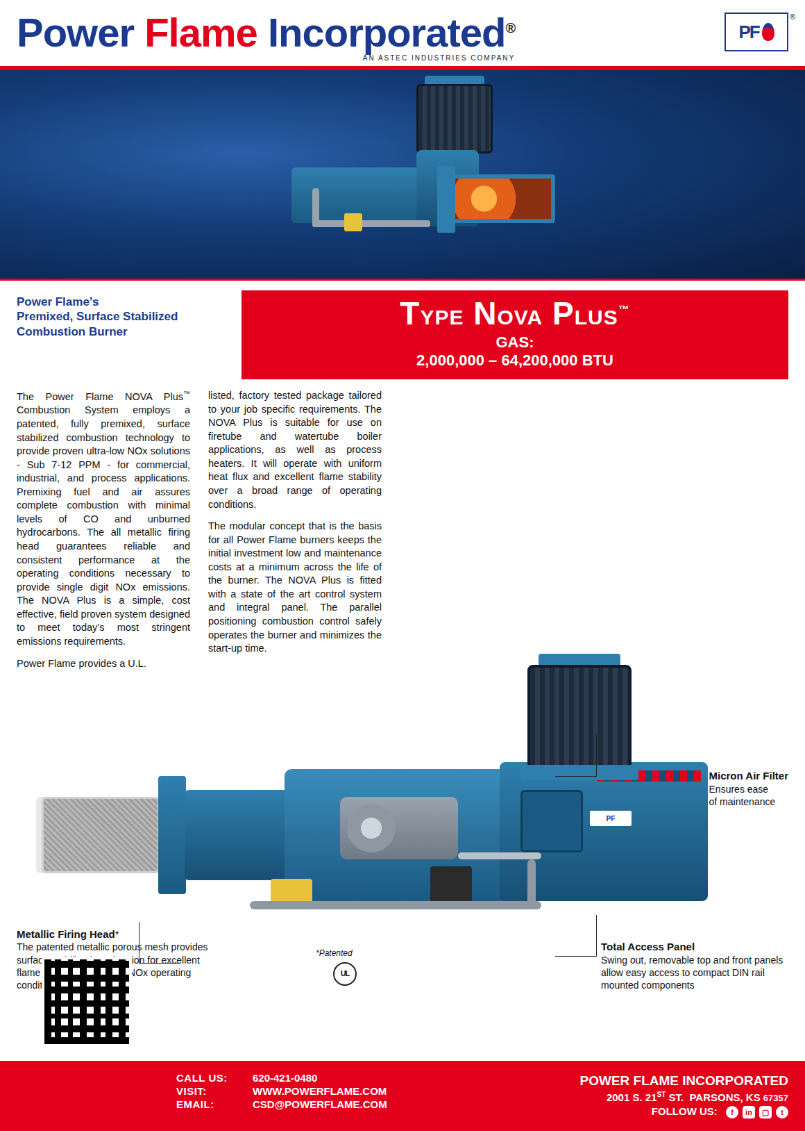Power Flame Incorporated®
AN ASTEC INDUSTRIES COMPANY
PF ®
Power Flame’s
Premixed, Surface Stabilized
Combustion Burner
TYPE NOVA PLUS™
GAS:
2,000,000 – 64,200,000 BTU
The Power Flame NOVA Plus™ Combustion System employs a patented, fully premixed, surface stabilized combustion technology to provide proven ultra-low NOx solutions - Sub 7-12 PPM - for commercial, industrial, and process applications. Premixing fuel and air assures complete combustion with minimal levels of CO and unburned hydrocarbons. The all metallic firing head guarantees reliable and consistent performance at the operating conditions necessary to provide single digit NOx emissions. The NOVA Plus is a simple, cost effective, field proven system designed to meet today’s most stringent emissions requirements.
Power Flame provides a U.L.
listed, factory tested package tailored to your job specific requirements. The NOVA Plus is suitable for use on firetube and watertube boiler applications, as well as process heaters. It will operate with uniform heat flux and excellent flame stability over a broad range of operating conditions.
The modular concept that is the basis for all Power Flame burners keeps the initial investment low and maintenance costs at a minimum across the life of the burner. The NOVA Plus is fitted with a state of the art control system and integral panel. The parallel positioning combustion control safely operates the burner and minimizes the start-up time.
PF
Micron Air Filter Ensures ease
of maintenance
Metallic Firing Head* The patented metallic porous mesh provides surface-stabilized combustion for excellent flame stability at ultra-low NOx operating conditions
*Patented
UL
Total Access Panel Swing out, removable top and front panels allow easy access to compact DIN rail mounted components
CALL US: 620-421-0480 VISIT: WWW.POWERFLAME.COM EMAIL: CSD@POWERFLAME.COM
POWER FLAME INCORPORATED
2001 S. 21ST ST. PARSONS, KS 67357
FOLLOW US: fin▢t